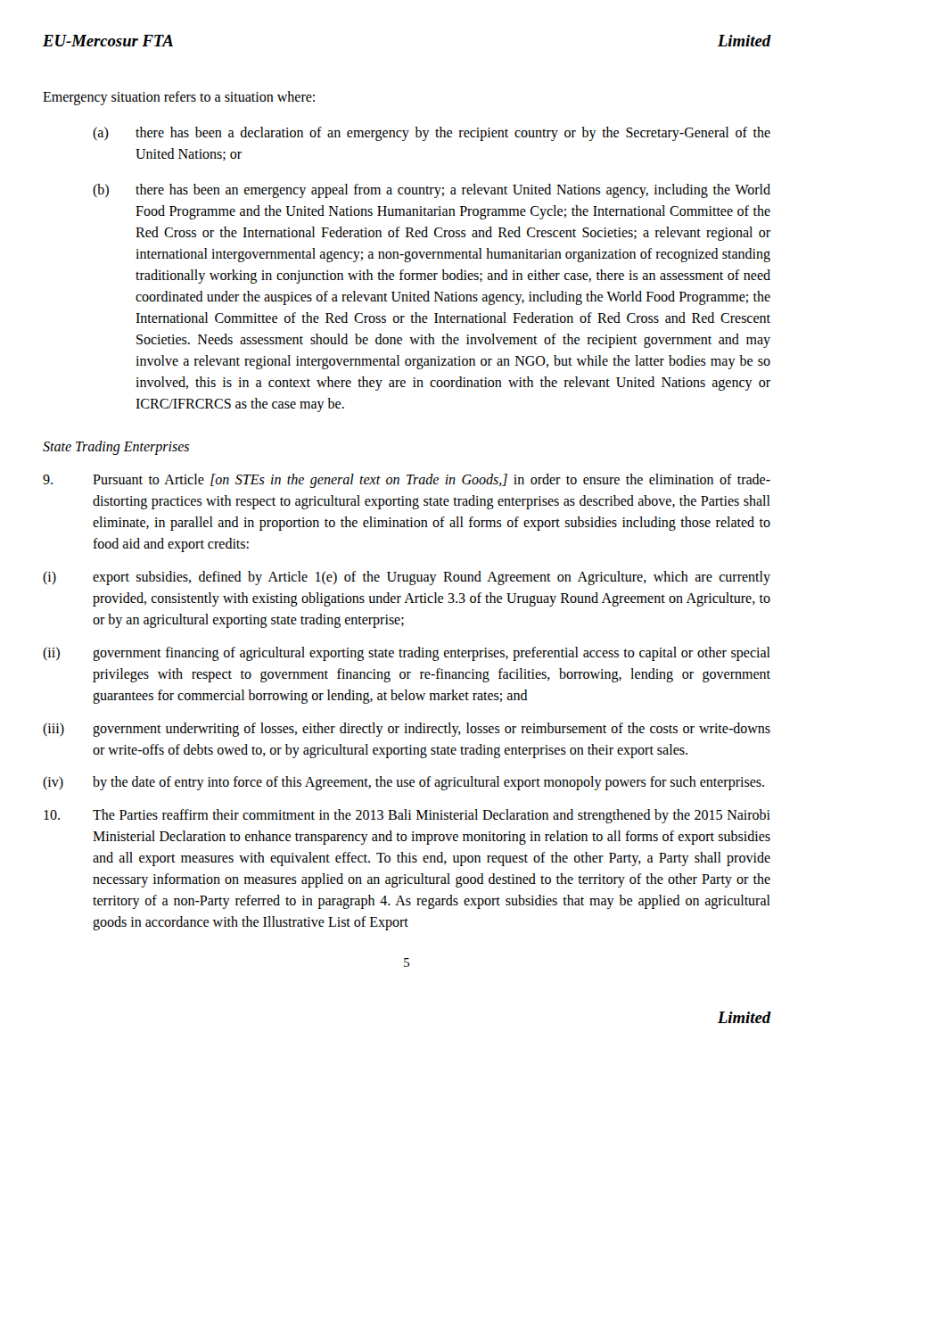EU-Mercosur FTA Limited
Emergency situation refers to a situation where:
(a) there has been a declaration of an emergency by the recipient country or by the Secretary-General of the United Nations; or
(b) there has been an emergency appeal from a country; a relevant United Nations agency, including the World Food Programme and the United Nations Humanitarian Programme Cycle; the International Committee of the Red Cross or the International Federation of Red Cross and Red Crescent Societies; a relevant regional or international intergovernmental agency; a non-governmental humanitarian organization of recognized standing traditionally working in conjunction with the former bodies; and in either case, there is an assessment of need coordinated under the auspices of a relevant United Nations agency, including the World Food Programme; the International Committee of the Red Cross or the International Federation of Red Cross and Red Crescent Societies. Needs assessment should be done with the involvement of the recipient government and may involve a relevant regional intergovernmental organization or an NGO, but while the latter bodies may be so involved, this is in a context where they are in coordination with the relevant United Nations agency or ICRC/IFRCRCS as the case may be.
State Trading Enterprises
9. Pursuant to Article [on STEs in the general text on Trade in Goods,] in order to ensure the elimination of trade-distorting practices with respect to agricultural exporting state trading enterprises as described above, the Parties shall eliminate, in parallel and in proportion to the elimination of all forms of export subsidies including those related to food aid and export credits:
(i) export subsidies, defined by Article 1(e) of the Uruguay Round Agreement on Agriculture, which are currently provided, consistently with existing obligations under Article 3.3 of the Uruguay Round Agreement on Agriculture, to or by an agricultural exporting state trading enterprise;
(ii) government financing of agricultural exporting state trading enterprises, preferential access to capital or other special privileges with respect to government financing or re-financing facilities, borrowing, lending or government guarantees for commercial borrowing or lending, at below market rates; and
(iii) government underwriting of losses, either directly or indirectly, losses or reimbursement of the costs or write-downs or write-offs of debts owed to, or by agricultural exporting state trading enterprises on their export sales.
(iv) by the date of entry into force of this Agreement, the use of agricultural export monopoly powers for such enterprises.
10. The Parties reaffirm their commitment in the 2013 Bali Ministerial Declaration and strengthened by the 2015 Nairobi Ministerial Declaration to enhance transparency and to improve monitoring in relation to all forms of export subsidies and all export measures with equivalent effect. To this end, upon request of the other Party, a Party shall provide necessary information on measures applied on an agricultural good destined to the territory of the other Party or the territory of a non-Party referred to in paragraph 4. As regards export subsidies that may be applied on agricultural goods in accordance with the Illustrative List of Export
5
Limited